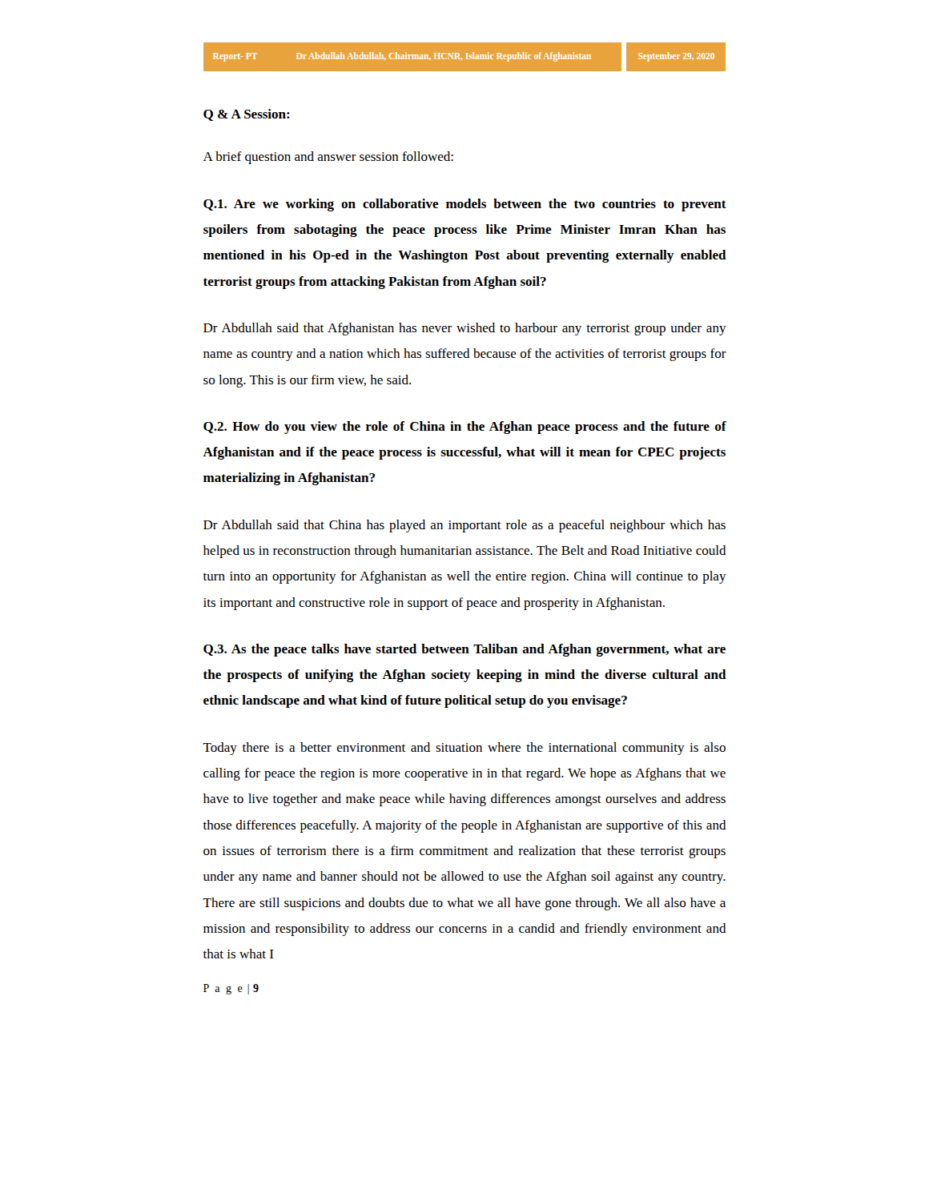Report- PT
Dr Abdullah Abdullah, Chairman, HCNR, Islamic Republic of Afghanistan
September 29, 2020
Q & A Session:
A brief question and answer session followed:
Q.1. Are we working on collaborative models between the two countries to prevent spoilers from sabotaging the peace process like Prime Minister Imran Khan has mentioned in his Op-ed in the Washington Post about preventing externally enabled terrorist groups from attacking Pakistan from Afghan soil?
Dr Abdullah said that Afghanistan has never wished to harbour any terrorist group under any name as country and a nation which has suffered because of the activities of terrorist groups for so long. This is our firm view, he said.
Q.2. How do you view the role of China in the Afghan peace process and the future of Afghanistan and if the peace process is successful, what will it mean for CPEC projects materializing in Afghanistan?
Dr Abdullah said that China has played an important role as a peaceful neighbour which has helped us in reconstruction through humanitarian assistance. The Belt and Road Initiative could turn into an opportunity for Afghanistan as well the entire region. China will continue to play its important and constructive role in support of peace and prosperity in Afghanistan.
Q.3. As the peace talks have started between Taliban and Afghan government, what are the prospects of unifying the Afghan society keeping in mind the diverse cultural and ethnic landscape and what kind of future political setup do you envisage?
Today there is a better environment and situation where the international community is also calling for peace the region is more cooperative in in that regard. We hope as Afghans that we have to live together and make peace while having differences amongst ourselves and address those differences peacefully. A majority of the people in Afghanistan are supportive of this and on issues of terrorism there is a firm commitment and realization that these terrorist groups under any name and banner should not be allowed to use the Afghan soil against any country. There are still suspicions and doubts due to what we all have gone through. We all also have a mission and responsibility to address our concerns in a candid and friendly environment and that is what I
P a g e | 9